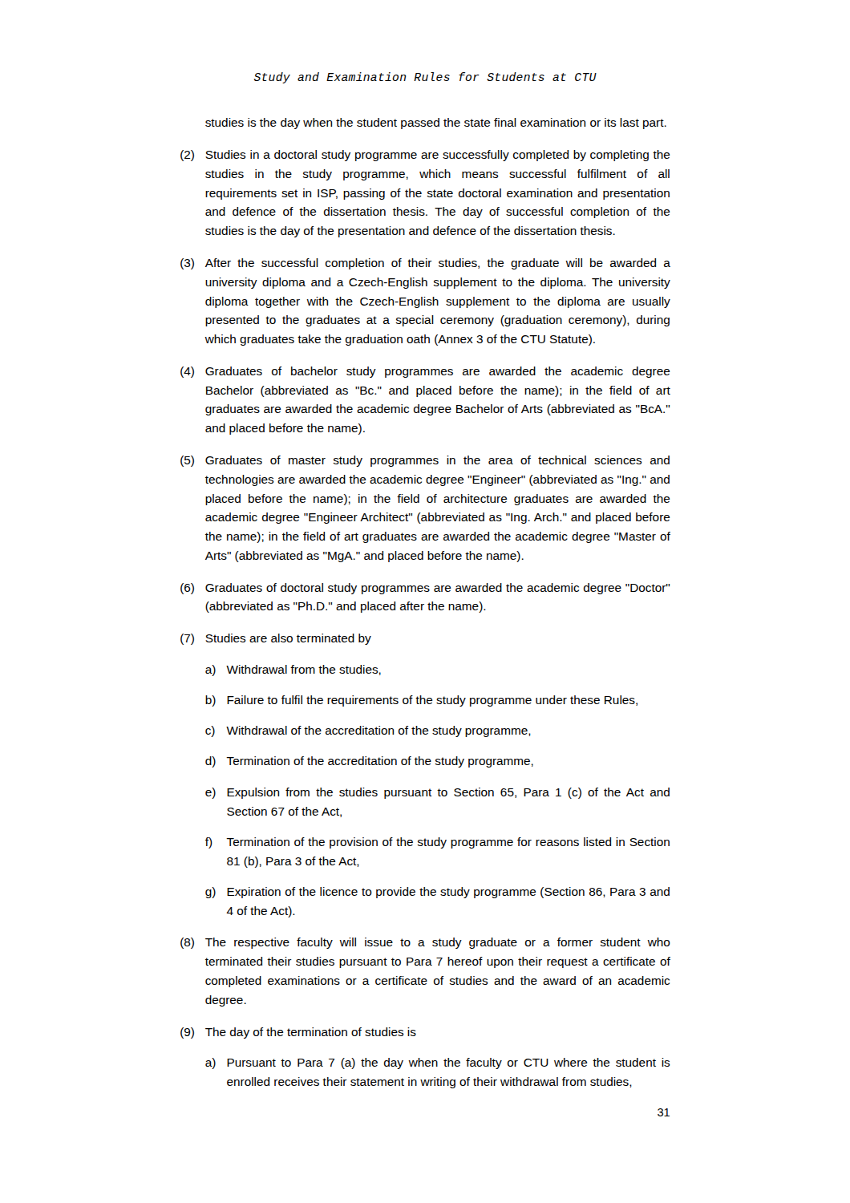Study and Examination Rules for Students at CTU
studies is the day when the student passed the state final examination or its last part.
(2) Studies in a doctoral study programme are successfully completed by completing the studies in the study programme, which means successful fulfilment of all requirements set in ISP, passing of the state doctoral examination and presentation and defence of the dissertation thesis. The day of successful completion of the studies is the day of the presentation and defence of the dissertation thesis.
(3) After the successful completion of their studies, the graduate will be awarded a university diploma and a Czech-English supplement to the diploma. The university diploma together with the Czech-English supplement to the diploma are usually presented to the graduates at a special ceremony (graduation ceremony), during which graduates take the graduation oath (Annex 3 of the CTU Statute).
(4) Graduates of bachelor study programmes are awarded the academic degree Bachelor (abbreviated as "Bc." and placed before the name); in the field of art graduates are awarded the academic degree Bachelor of Arts (abbreviated as "BcA." and placed before the name).
(5) Graduates of master study programmes in the area of technical sciences and technologies are awarded the academic degree "Engineer" (abbreviated as "Ing." and placed before the name); in the field of architecture graduates are awarded the academic degree "Engineer Architect" (abbreviated as "Ing. Arch." and placed before the name); in the field of art graduates are awarded the academic degree "Master of Arts" (abbreviated as "MgA." and placed before the name).
(6) Graduates of doctoral study programmes are awarded the academic degree "Doctor" (abbreviated as "Ph.D." and placed after the name).
(7) Studies are also terminated by
a) Withdrawal from the studies,
b) Failure to fulfil the requirements of the study programme under these Rules,
c) Withdrawal of the accreditation of the study programme,
d) Termination of the accreditation of the study programme,
e) Expulsion from the studies pursuant to Section 65, Para 1 (c) of the Act and Section 67 of the Act,
f) Termination of the provision of the study programme for reasons listed in Section 81 (b), Para 3 of the Act,
g) Expiration of the licence to provide the study programme (Section 86, Para 3 and 4 of the Act).
(8) The respective faculty will issue to a study graduate or a former student who terminated their studies pursuant to Para 7 hereof upon their request a certificate of completed examinations or a certificate of studies and the award of an academic degree.
(9) The day of the termination of studies is
a) Pursuant to Para 7 (a) the day when the faculty or CTU where the student is enrolled receives their statement in writing of their withdrawal from studies,
31